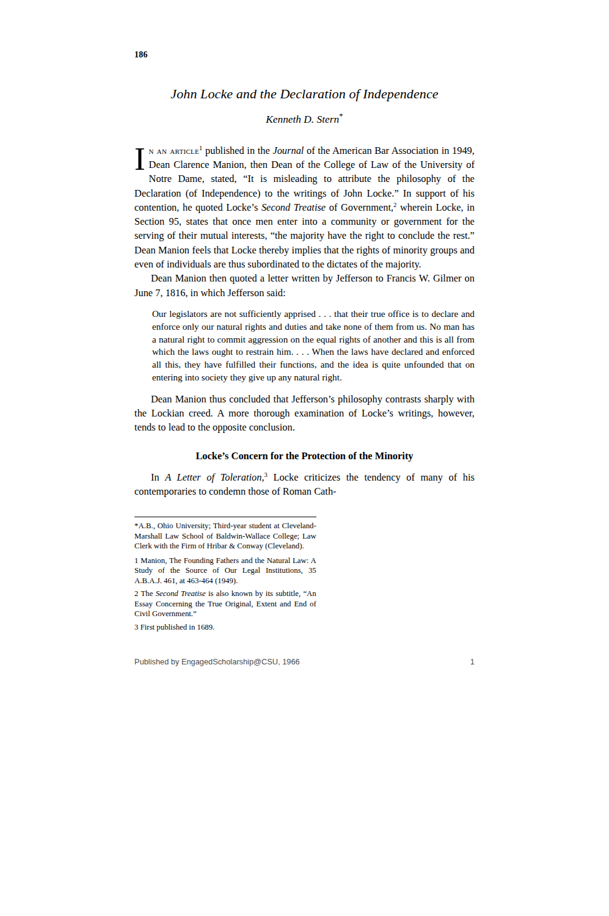186
John Locke and the Declaration of Independence
Kenneth D. Stern*
In an article1 published in the Journal of the American Bar Association in 1949, Dean Clarence Manion, then Dean of the College of Law of the University of Notre Dame, stated, “It is misleading to attribute the philosophy of the Declaration (of Independence) to the writings of John Locke.” In support of his contention, he quoted Locke’s Second Treatise of Government,2 wherein Locke, in Section 95, states that once men enter into a community or government for the serving of their mutual interests, “the majority have the right to conclude the rest.” Dean Manion feels that Locke thereby implies that the rights of minority groups and even of individuals are thus subordinated to the dictates of the majority.
Dean Manion then quoted a letter written by Jefferson to Francis W. Gilmer on June 7, 1816, in which Jefferson said:
Our legislators are not sufficiently apprised . . . that their true office is to declare and enforce only our natural rights and duties and take none of them from us. No man has a natural right to commit aggression on the equal rights of another and this is all from which the laws ought to restrain him. . . . When the laws have declared and enforced all this, they have fulfilled their functions, and the idea is quite unfounded that on entering into society they give up any natural right.
Dean Manion thus concluded that Jefferson’s philosophy contrasts sharply with the Lockian creed. A more thorough examination of Locke’s writings, however, tends to lead to the opposite conclusion.
Locke’s Concern for the Protection of the Minority
In A Letter of Toleration,3 Locke criticizes the tendency of many of his contemporaries to condemn those of Roman Cath-
*A.B., Ohio University; Third-year student at Cleveland-Marshall Law School of Baldwin-Wallace College; Law Clerk with the Firm of Hribar & Conway (Cleveland).
1 Manion, The Founding Fathers and the Natural Law: A Study of the Source of Our Legal Institutions, 35 A.B.A.J. 461, at 463-464 (1949).
2 The Second Treatise is also known by its subtitle, “An Essay Concerning the True Original, Extent and End of Civil Government.”
3 First published in 1689.
Published by EngagedScholarship@CSU, 1966
1